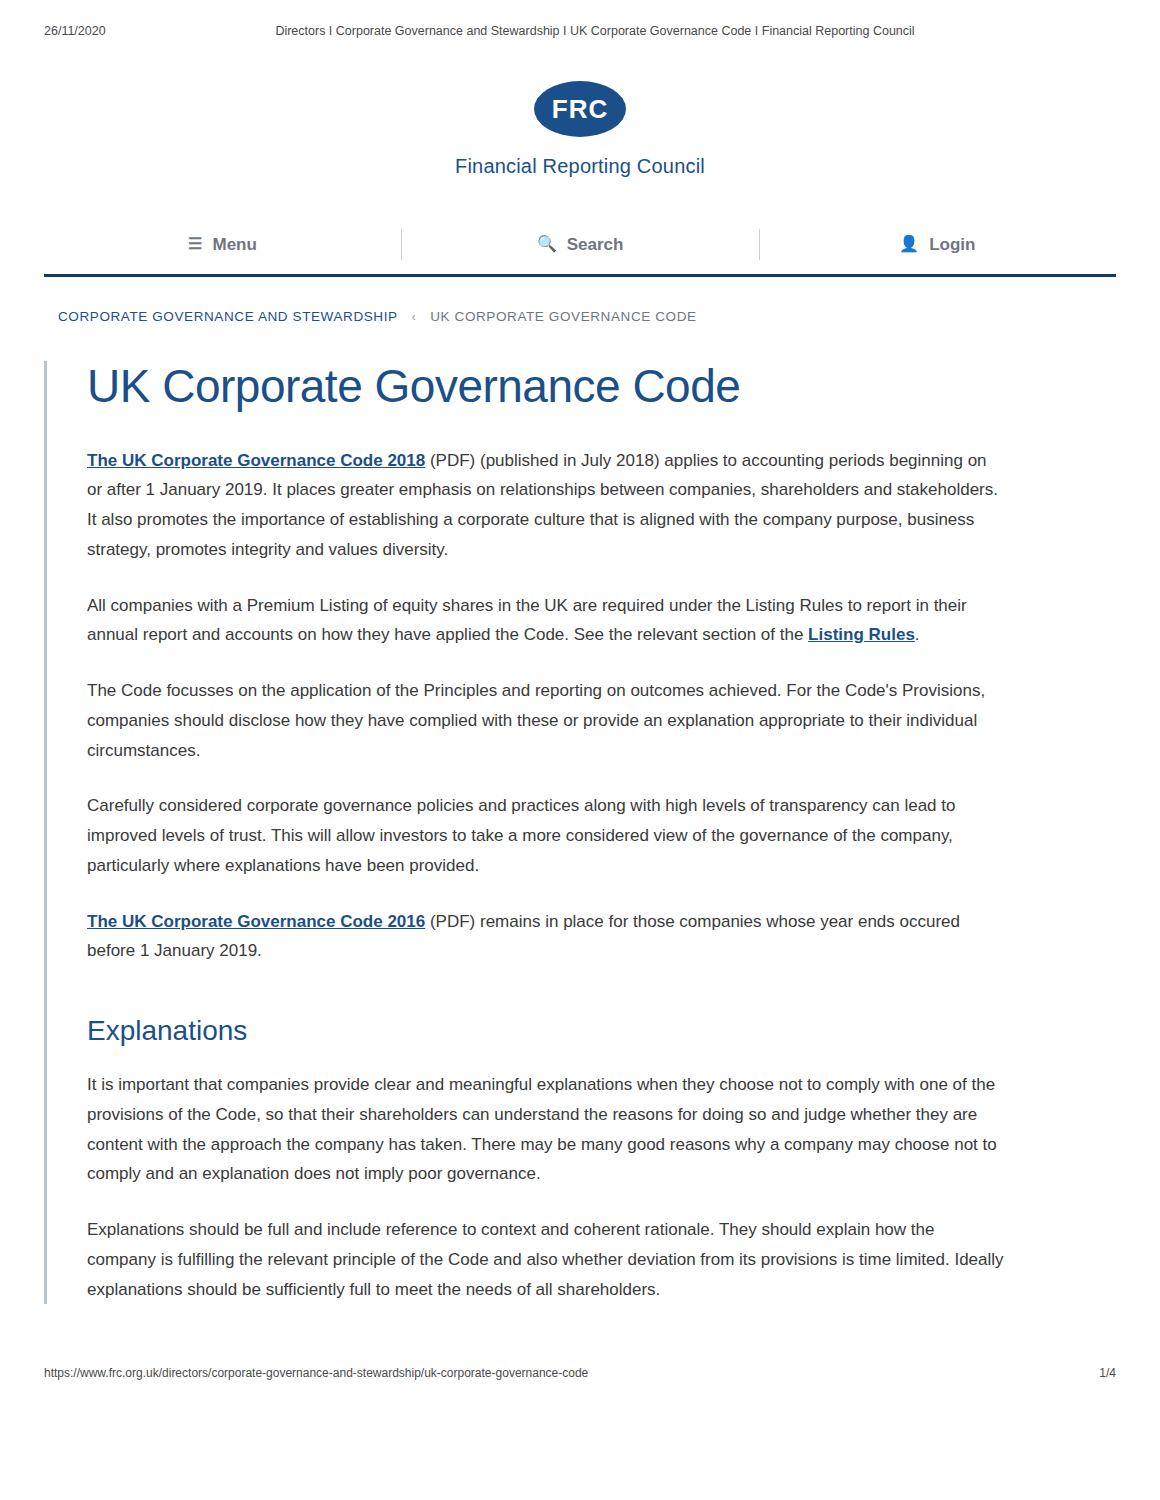26/11/2020
Directors I Corporate Governance and Stewardship I UK Corporate Governance Code I Financial Reporting Council
FRC
Financial Reporting Council
☰Menu
🔍Search
👤Login
CORPORATE GOVERNANCE AND STEWARDSHIP ‹ UK CORPORATE GOVERNANCE CODE
UK Corporate Governance Code
The UK Corporate Governance Code 2018 (PDF) (published in July 2018) applies to accounting periods beginning on or after 1 January 2019. It places greater emphasis on relationships between companies, shareholders and stakeholders. It also promotes the importance of establishing a corporate culture that is aligned with the company purpose, business strategy, promotes integrity and values diversity.
All companies with a Premium Listing of equity shares in the UK are required under the Listing Rules to report in their annual report and accounts on how they have applied the Code. See the relevant section of the Listing Rules.
The Code focusses on the application of the Principles and reporting on outcomes achieved. For the Code's Provisions, companies should disclose how they have complied with these or provide an explanation appropriate to their individual circumstances.
Carefully considered corporate governance policies and practices along with high levels of transparency can lead to improved levels of trust. This will allow investors to take a more considered view of the governance of the company, particularly where explanations have been provided.
The UK Corporate Governance Code 2016 (PDF) remains in place for those companies whose year ends occured before 1 January 2019.
Explanations
It is important that companies provide clear and meaningful explanations when they choose not to comply with one of the provisions of the Code, so that their shareholders can understand the reasons for doing so and judge whether they are content with the approach the company has taken. There may be many good reasons why a company may choose not to comply and an explanation does not imply poor governance.
Explanations should be full and include reference to context and coherent rationale. They should explain how the company is fulfilling the relevant principle of the Code and also whether deviation from its provisions is time limited. Ideally explanations should be sufficiently full to meet the needs of all shareholders.
https://www.frc.org.uk/directors/corporate-governance-and-stewardship/uk-corporate-governance-code
1/4